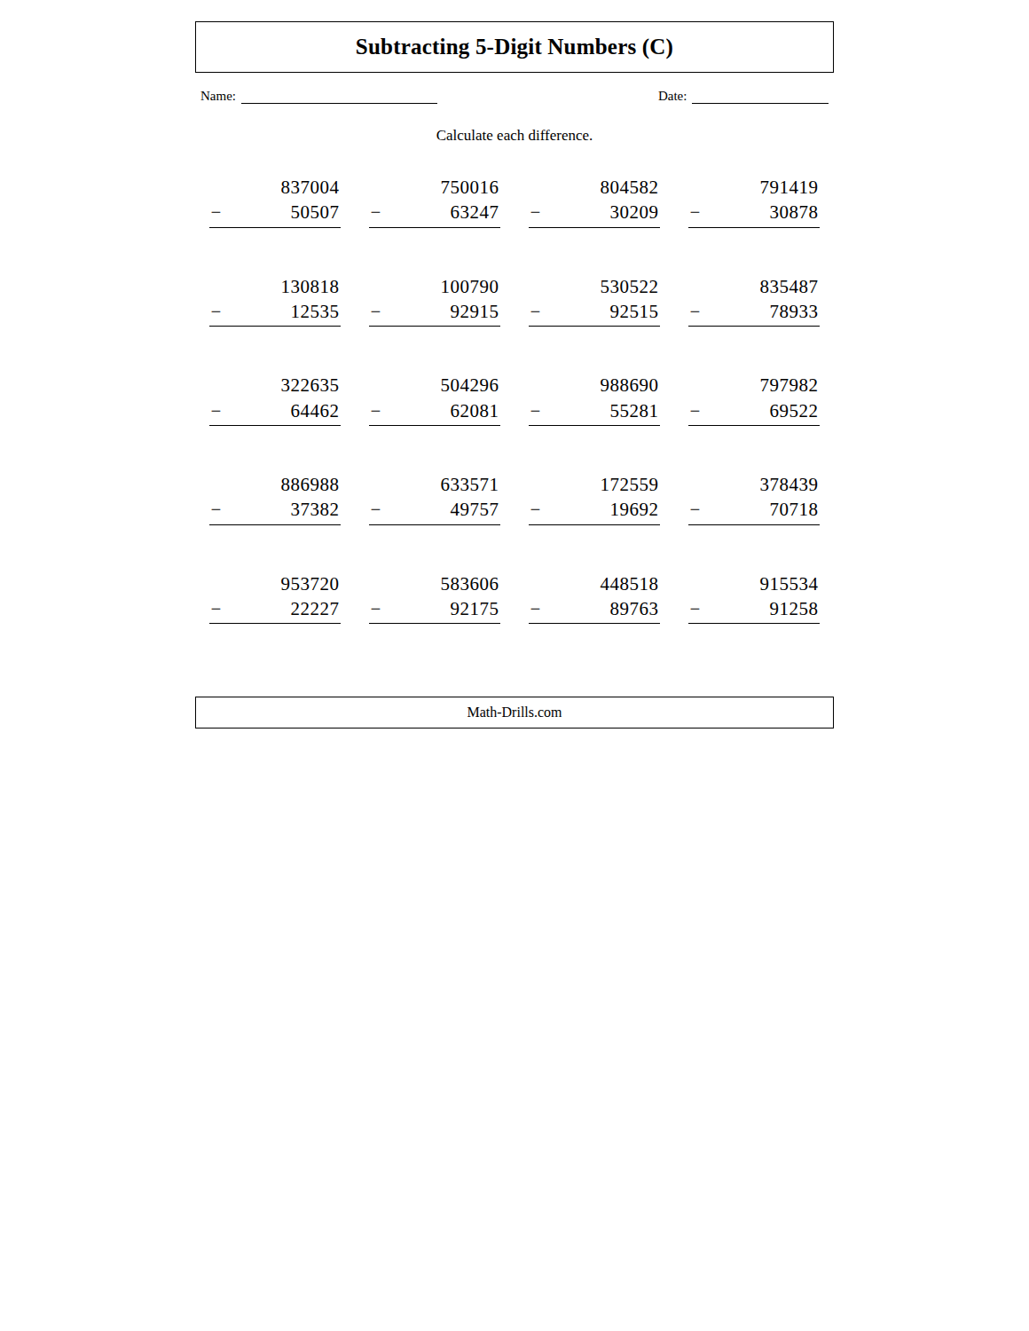Subtracting 5-Digit Numbers (C)
Name:
Date:
Calculate each difference.
| 837004 − 50507 | 750016 − 63247 | 804582 − 30209 | 791419 − 30878 |
| 130818 − 12535 | 100790 − 92915 | 530522 − 92515 | 835487 − 78933 |
| 322635 − 64462 | 504296 − 62081 | 988690 − 55281 | 797982 − 69522 |
| 886988 − 37382 | 633571 − 49757 | 172559 − 19692 | 378439 − 70718 |
| 953720 − 22227 | 583606 − 92175 | 448518 − 89763 | 915534 − 91258 |
Math-Drills.com